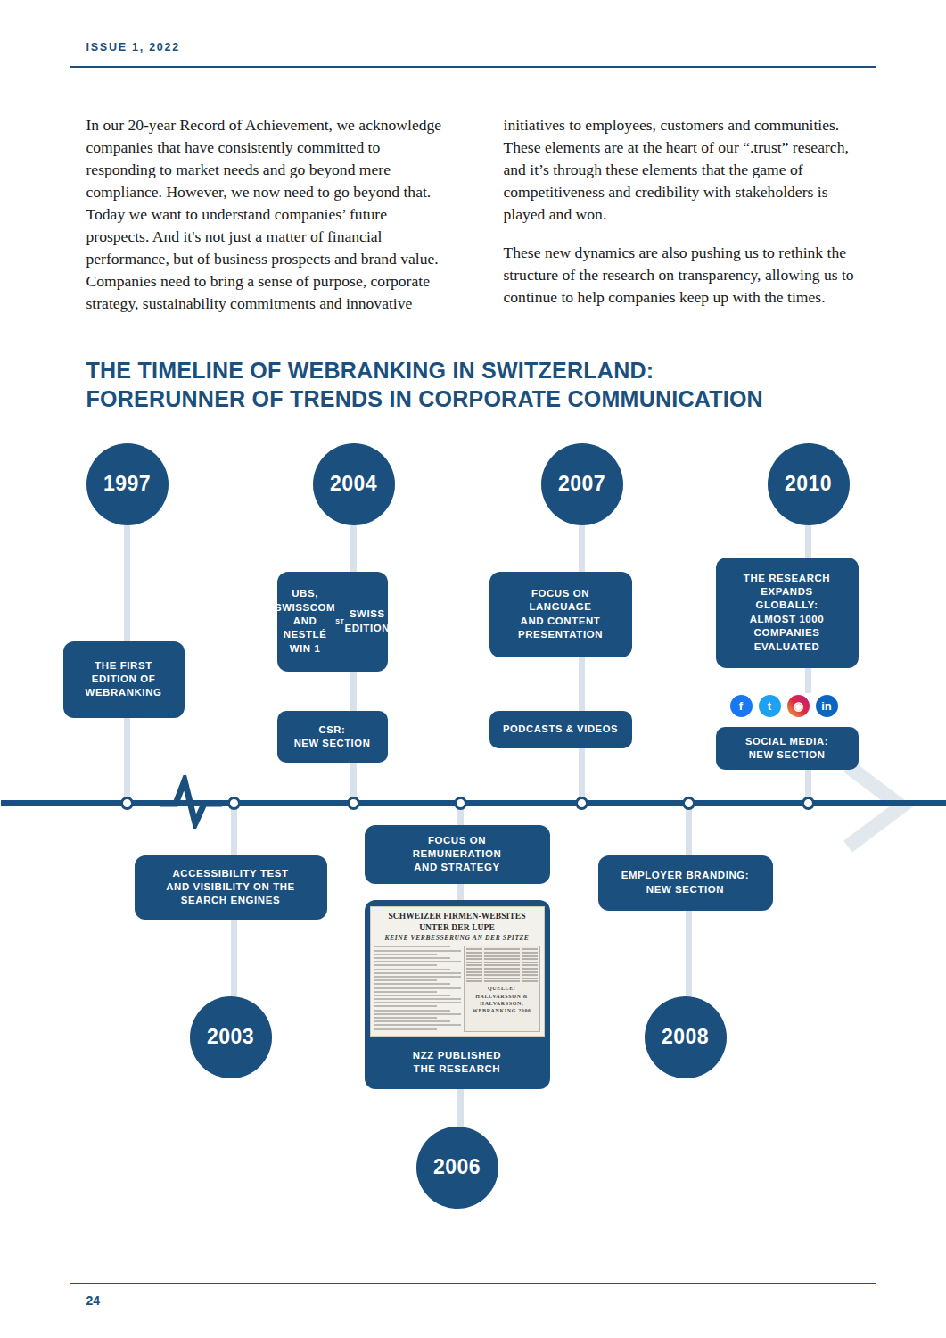Issue 1, 2022
In our 20-year Record of Achievement, we acknowledge companies that have consistently committed to responding to market needs and go beyond mere compliance. However, we now need to go beyond that. Today we want to understand companies’ future prospects. And it's not just a matter of financial performance, but of business prospects and brand value. Companies need to bring a sense of purpose, corporate strategy, sustainability commitments and innovative
initiatives to employees, customers and communities. These elements are at the heart of our “.trust” research, and it’s through these elements that the game of competitiveness and credibility with stakeholders is played and won.
These new dynamics are also pushing us to rethink the structure of the research on transparency, allowing us to continue to help companies keep up with the times.
The timeline of webranking in Switzerland:
forerunner of trends in corporate communication
1997
The first
edition of
webranking
Accessibility test
and visibility on the
search engines
2003
2004
UBS,
Swisscom
and Nestlé
win 1st Swiss
edition
CSR:
new section
Focus on
remuneration
and strategy
Schweizer Firmen-Websites unter der Lupe
Keine Verbesserung an der Spitze
Quelle: Hallvarsson & Halvarsson, Webranking 2006
NZZ published
the research
2006
2007
Focus on
language
and content
presentation
Podcasts & videos
Employer branding:
new section
2008
2010
The research
expands
globally:
almost 1000
companies
evaluated
f t ◉ in
Social media:
new section
24